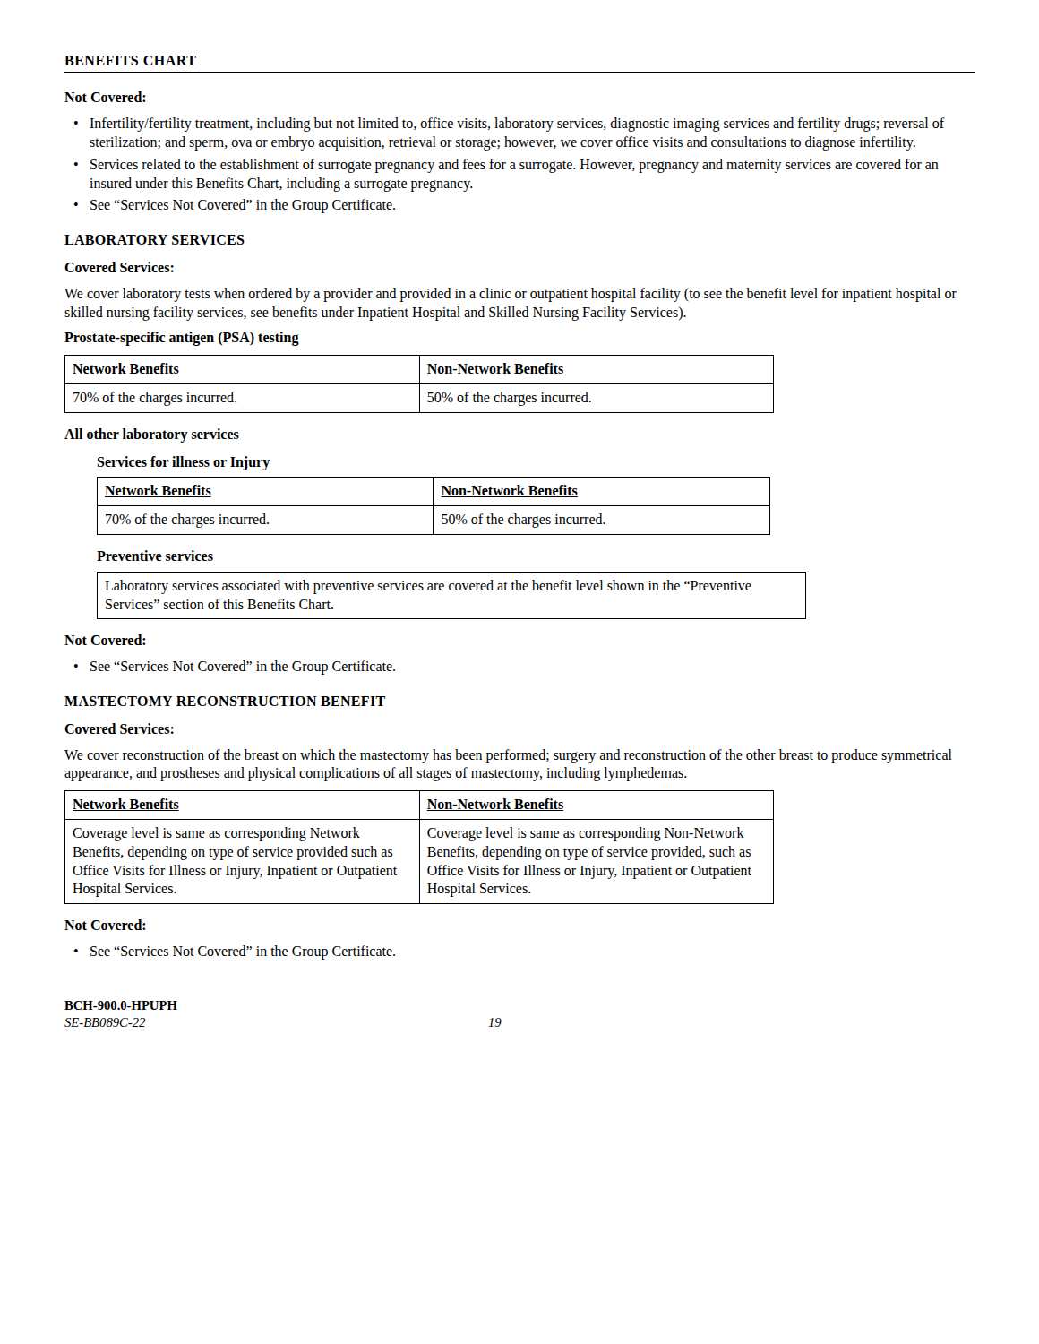BENEFITS CHART
Not Covered:
Infertility/fertility treatment, including but not limited to, office visits, laboratory services, diagnostic imaging services and fertility drugs; reversal of sterilization; and sperm, ova or embryo acquisition, retrieval or storage; however, we cover office visits and consultations to diagnose infertility.
Services related to the establishment of surrogate pregnancy and fees for a surrogate. However, pregnancy and maternity services are covered for an insured under this Benefits Chart, including a surrogate pregnancy.
See “Services Not Covered” in the Group Certificate.
LABORATORY SERVICES
Covered Services:
We cover laboratory tests when ordered by a provider and provided in a clinic or outpatient hospital facility (to see the benefit level for inpatient hospital or skilled nursing facility services, see benefits under Inpatient Hospital and Skilled Nursing Facility Services).
Prostate-specific antigen (PSA) testing
| Network Benefits | Non-Network Benefits |
| --- | --- |
| 70% of the charges incurred. | 50% of the charges incurred. |
All other laboratory services
Services for illness or Injury
| Network Benefits | Non-Network Benefits |
| --- | --- |
| 70% of the charges incurred. | 50% of the charges incurred. |
Preventive services
| Laboratory services associated with preventive services are covered at the benefit level shown in the “Preventive Services” section of this Benefits Chart. |
Not Covered:
See “Services Not Covered” in the Group Certificate.
MASTECTOMY RECONSTRUCTION BENEFIT
Covered Services:
We cover reconstruction of the breast on which the mastectomy has been performed; surgery and reconstruction of the other breast to produce symmetrical appearance, and prostheses and physical complications of all stages of mastectomy, including lymphedemas.
| Network Benefits | Non-Network Benefits |
| --- | --- |
| Coverage level is same as corresponding Network Benefits, depending on type of service provided such as Office Visits for Illness or Injury, Inpatient or Outpatient Hospital Services. | Coverage level is same as corresponding Non-Network Benefits, depending on type of service provided, such as Office Visits for Illness or Injury, Inpatient or Outpatient Hospital Services. |
Not Covered:
See “Services Not Covered” in the Group Certificate.
BCH-900.0-HPUPH
SE-BB089C-2219